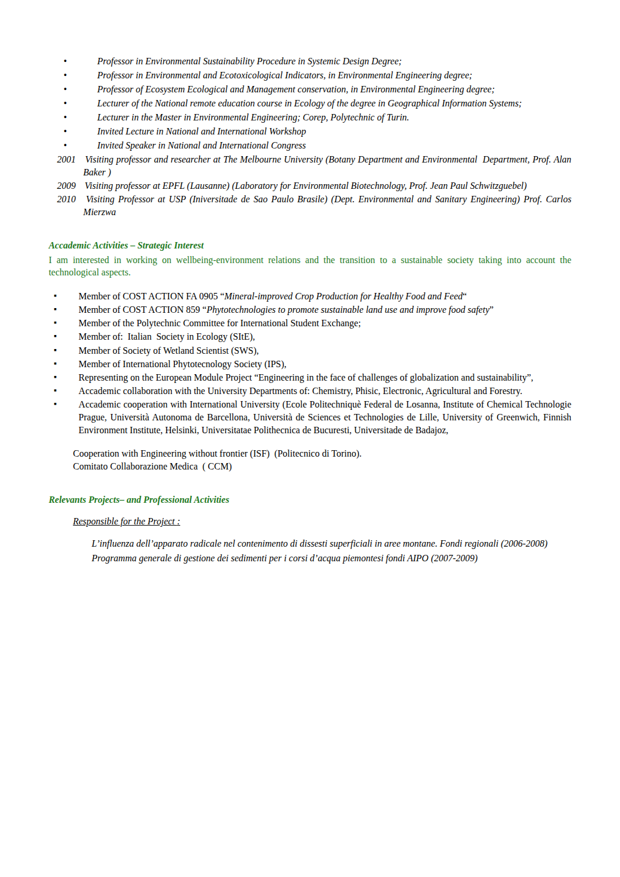Professor in Environmental Sustainability Procedure in Systemic Design Degree;
Professor in Environmental and Ecotoxicological Indicators, in Environmental Engineering degree;
Professor of Ecosystem Ecological and Management conservation, in Environmental Engineering degree;
Lecturer of the National remote education course in Ecology of the degree in Geographical Information Systems;
Lecturer in the Master in Environmental Engineering; Corep, Polytechnic of Turin.
Invited Lecture in National and International Workshop
Invited Speaker in National and International Congress
2001 Visiting professor and researcher at The Melbourne University (Botany Department and Environmental Department, Prof. Alan Baker )
2009 Visiting professor at EPFL (Lausanne) (Laboratory for Environmental Biotechnology, Prof. Jean Paul Schwitzguebel)
2010 Visiting Professor at USP (Iniversitade de Sao Paulo Brasile) (Dept. Environmental and Sanitary Engineering) Prof. Carlos Mierzwa
Accademic Activities – Strategic Interest
I am interested in working on wellbeing-environment relations and the transition to a sustainable society taking into account the technological aspects.
Member of COST ACTION FA 0905 “Mineral-improved Crop Production for Healthy Food and Feed“
Member of COST ACTION 859 “Phytotechnologies to promote sustainable land use and improve food safety”
Member of the Polytechnic Committee for International Student Exchange;
Member of: Italian Society in Ecology (SItE),
Member of Society of Wetland Scientist (SWS),
Member of International Phytotecnology Society (IPS),
Representing on the European Module Project “Engineering in the face of challenges of globalization and sustainability”,
Accademic collaboration with the University Departments of: Chemistry, Phisic, Electronic, Agricultural and Forestry.
Accademic cooperation with International University (Ecole Politechniquè Federal de Losanna, Institute of Chemical Technologie Prague, Università Autonoma de Barcellona, Università de Sciences et Technologies de Lille, University of Greenwich, Finnish Environment Institute, Helsinki, Universitatae Polithecnica de Bucuresti, Universitade de Badajoz,
Cooperation with Engineering without frontier (ISF) (Politecnico di Torino).
Comitato Collaborazione Medica ( CCM)
Relevants Projects– and Professional Activities
Responsible for the Project :
L’influenza dell’apparato radicale nel contenimento di dissesti superficiali in aree montane. Fondi regionali (2006-2008)
Programma generale di gestione dei sedimenti per i corsi d’acqua piemontesi fondi AIPO (2007-2009)